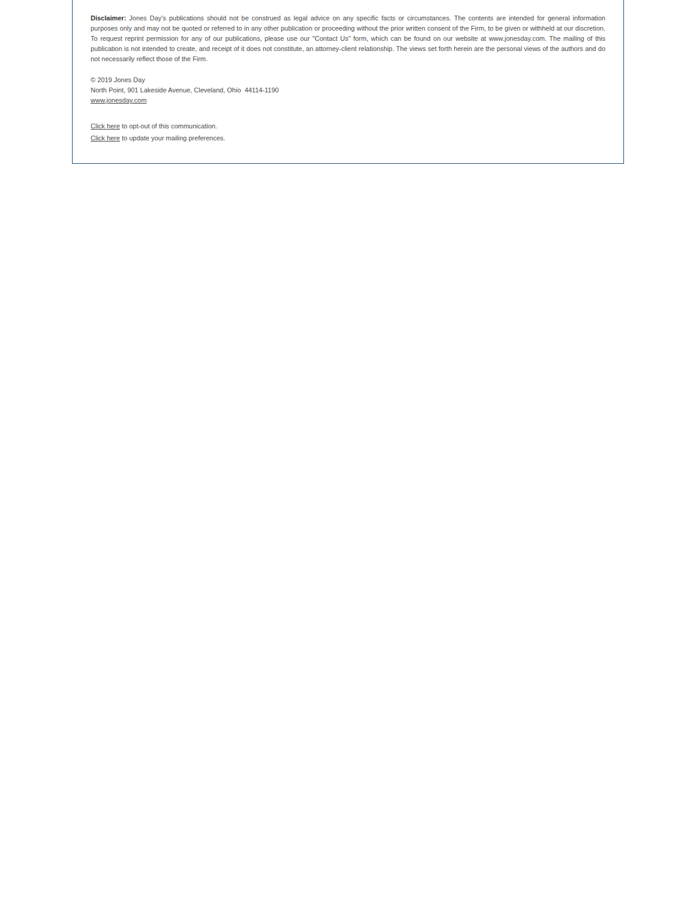Disclaimer: Jones Day's publications should not be construed as legal advice on any specific facts or circumstances. The contents are intended for general information purposes only and may not be quoted or referred to in any other publication or proceeding without the prior written consent of the Firm, to be given or withheld at our discretion. To request reprint permission for any of our publications, please use our "Contact Us" form, which can be found on our website at www.jonesday.com. The mailing of this publication is not intended to create, and receipt of it does not constitute, an attorney-client relationship. The views set forth herein are the personal views of the authors and do not necessarily reflect those of the Firm.
© 2019 Jones Day
North Point, 901 Lakeside Avenue, Cleveland, Ohio 44114-1190
www.jonesday.com
Click here to opt-out of this communication.
Click here to update your mailing preferences.